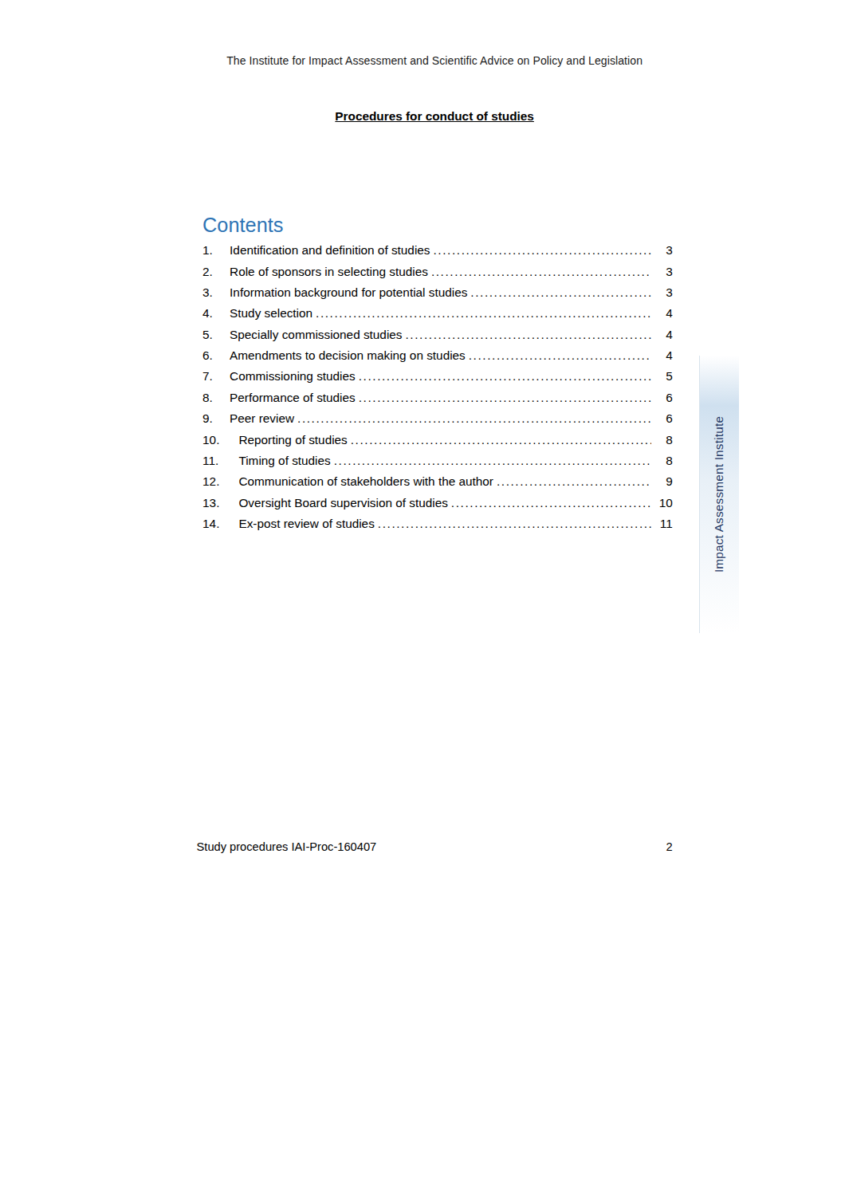The Institute for Impact Assessment and Scientific Advice on Policy and Legislation
Procedures for conduct of studies
Contents
1. Identification and definition of studies................................................................................................................... 3
2. Role of sponsors in selecting studies................................................................................................................... 3
3. Information background for potential studies................................................................................................................... 3
4. Study selection................................................................................................................... 4
5. Specially commissioned studies................................................................................................................... 4
6. Amendments to decision making on studies................................................................................................................... 4
7. Commissioning studies................................................................................................................... 5
8. Performance of studies................................................................................................................... 6
9. Peer review................................................................................................................... 6
10. Reporting of studies................................................................................................................... 8
11. Timing of studies................................................................................................................... 8
12. Communication of stakeholders with the author................................................................................................................... 9
13. Oversight Board supervision of studies................................................................................................................... 10
14. Ex-post review of studies................................................................................................................... 11
Impact Assessment Institute
Study procedures IAI-Proc-160407 2